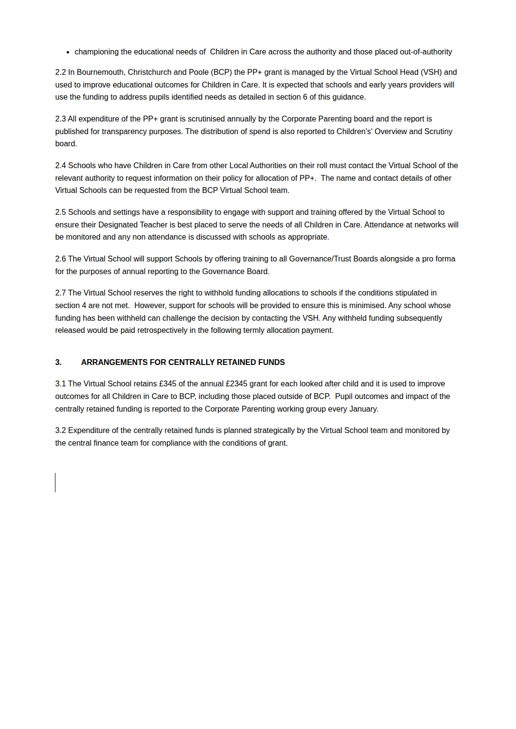championing the educational needs of Children in Care across the authority and those placed out-of-authority
2.2 In Bournemouth, Christchurch and Poole (BCP) the PP+ grant is managed by the Virtual School Head (VSH) and used to improve educational outcomes for Children in Care. It is expected that schools and early years providers will use the funding to address pupils identified needs as detailed in section 6 of this guidance.
2.3 All expenditure of the PP+ grant is scrutinised annually by the Corporate Parenting board and the report is published for transparency purposes. The distribution of spend is also reported to Children's' Overview and Scrutiny board.
2.4 Schools who have Children in Care from other Local Authorities on their roll must contact the Virtual School of the relevant authority to request information on their policy for allocation of PP+. The name and contact details of other Virtual Schools can be requested from the BCP Virtual School team.
2.5 Schools and settings have a responsibility to engage with support and training offered by the Virtual School to ensure their Designated Teacher is best placed to serve the needs of all Children in Care. Attendance at networks will be monitored and any non attendance is discussed with schools as appropriate.
2.6 The Virtual School will support Schools by offering training to all Governance/Trust Boards alongside a pro forma for the purposes of annual reporting to the Governance Board.
2.7 The Virtual School reserves the right to withhold funding allocations to schools if the conditions stipulated in section 4 are not met. However, support for schools will be provided to ensure this is minimised. Any school whose funding has been withheld can challenge the decision by contacting the VSH. Any withheld funding subsequently released would be paid retrospectively in the following termly allocation payment.
3. ARRANGEMENTS FOR CENTRALLY RETAINED FUNDS
3.1 The Virtual School retains £345 of the annual £2345 grant for each looked after child and it is used to improve outcomes for all Children in Care to BCP, including those placed outside of BCP. Pupil outcomes and impact of the centrally retained funding is reported to the Corporate Parenting working group every January.
3.2 Expenditure of the centrally retained funds is planned strategically by the Virtual School team and monitored by the central finance team for compliance with the conditions of grant.